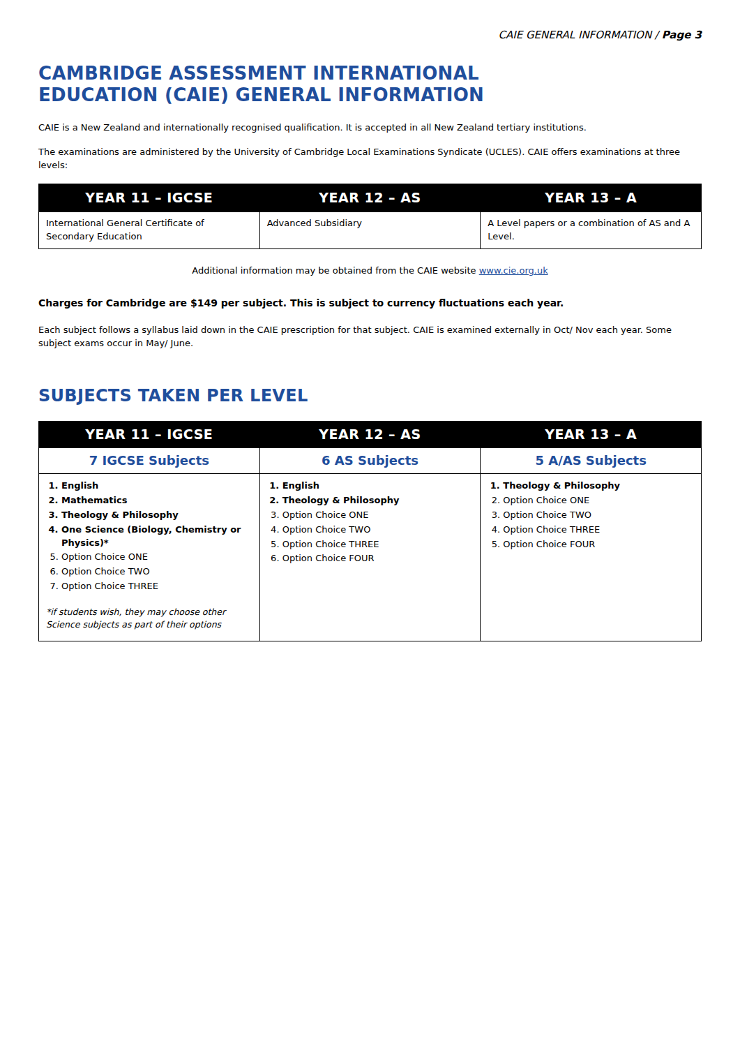CAIE GENERAL INFORMATION / Page 3
CAMBRIDGE ASSESSMENT INTERNATIONAL
EDUCATION (CAIE) GENERAL INFORMATION
CAIE is a New Zealand and internationally recognised qualification. It is accepted in all New Zealand tertiary institutions.
The examinations are administered by the University of Cambridge Local Examinations Syndicate (UCLES). CAIE offers examinations at three levels:
| YEAR 11 – IGCSE | YEAR 12 – AS | YEAR 13 – A |
| --- | --- | --- |
| International General Certificate of Secondary Education | Advanced Subsidiary | A Level papers or a combination of AS and A Level. |
Additional information may be obtained from the CAIE website www.cie.org.uk
Charges for Cambridge are $149 per subject. This is subject to currency fluctuations each year.
Each subject follows a syllabus laid down in the CAIE prescription for that subject. CAIE is examined externally in Oct/ Nov each year. Some subject exams occur in May/ June.
SUBJECTS TAKEN PER LEVEL
| YEAR 11 – IGCSE | YEAR 12 – AS | YEAR 13 – A |
| --- | --- | --- |
| 7 IGCSE Subjects | 6 AS Subjects | 5 A/AS Subjects |
| English Mathematics Theology & Philosophy One Science (Biology, Chemistry or Physics)* Option Choice ONE Option Choice TWO Option Choice THREE *if students wish, they may choose other Science subjects as part of their options | English Theology & Philosophy Option Choice ONE Option Choice TWO Option Choice THREE Option Choice FOUR | Theology & Philosophy Option Choice ONE Option Choice TWO Option Choice THREE Option Choice FOUR |